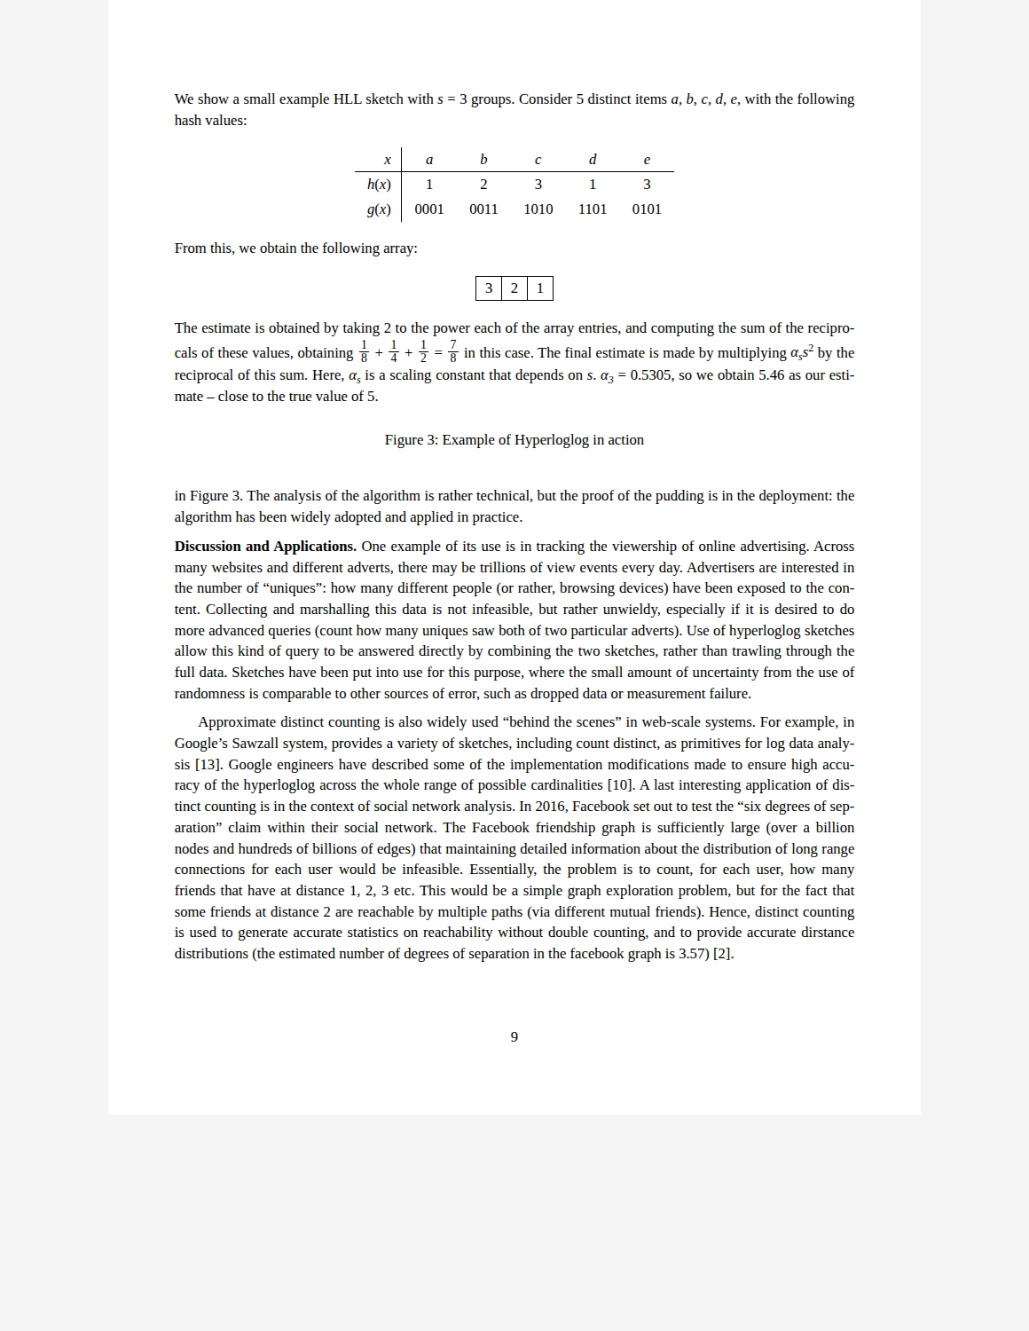We show a small example HLL sketch with s = 3 groups. Consider 5 distinct items a, b, c, d, e, with the following hash values:
| x | a | b | c | d | e |
| h ( x ) | 1 | 2 | 3 | 1 | 3 |
| g ( x ) | 0001 | 0011 | 1010 | 1101 | 0101 |
From this, we obtain the following array:
| 3 | 2 | 1 |
The estimate is obtained by taking 2 to the power each of the array entries, and computing the sum of the reciprocals of these values, obtaining 18 + 14 + 12 = 78 in this case. The final estimate is made by multiplying αss2 by the reciprocal of this sum. Here, αs is a scaling constant that depends on s. α3 = 0.5305, so we obtain 5.46 as our estimate – close to the true value of 5.
Figure 3: Example of Hyperloglog in action
in Figure 3. The analysis of the algorithm is rather technical, but the proof of the pudding is in the deployment: the algorithm has been widely adopted and applied in practice.
Discussion and Applications. One example of its use is in tracking the viewership of online advertising. Across many websites and different adverts, there may be trillions of view events every day. Advertisers are interested in the number of “uniques”: how many different people (or rather, browsing devices) have been exposed to the content. Collecting and marshalling this data is not infeasible, but rather unwieldy, especially if it is desired to do more advanced queries (count how many uniques saw both of two particular adverts). Use of hyperloglog sketches allow this kind of query to be answered directly by combining the two sketches, rather than trawling through the full data. Sketches have been put into use for this purpose, where the small amount of uncertainty from the use of randomness is comparable to other sources of error, such as dropped data or measurement failure.
Approximate distinct counting is also widely used “behind the scenes” in web-scale systems. For example, in Google’s Sawzall system, provides a variety of sketches, including count distinct, as primitives for log data analysis [13]. Google engineers have described some of the implementation modifications made to ensure high accuracy of the hyperloglog across the whole range of possible cardinalities [10]. A last interesting application of distinct counting is in the context of social network analysis. In 2016, Facebook set out to test the “six degrees of separation” claim within their social network. The Facebook friendship graph is sufficiently large (over a billion nodes and hundreds of billions of edges) that maintaining detailed information about the distribution of long range connections for each user would be infeasible. Essentially, the problem is to count, for each user, how many friends that have at distance 1, 2, 3 etc. This would be a simple graph exploration problem, but for the fact that some friends at distance 2 are reachable by multiple paths (via different mutual friends). Hence, distinct counting is used to generate accurate statistics on reachability without double counting, and to provide accurate dirstance distributions (the estimated number of degrees of separation in the facebook graph is 3.57) [2].
9